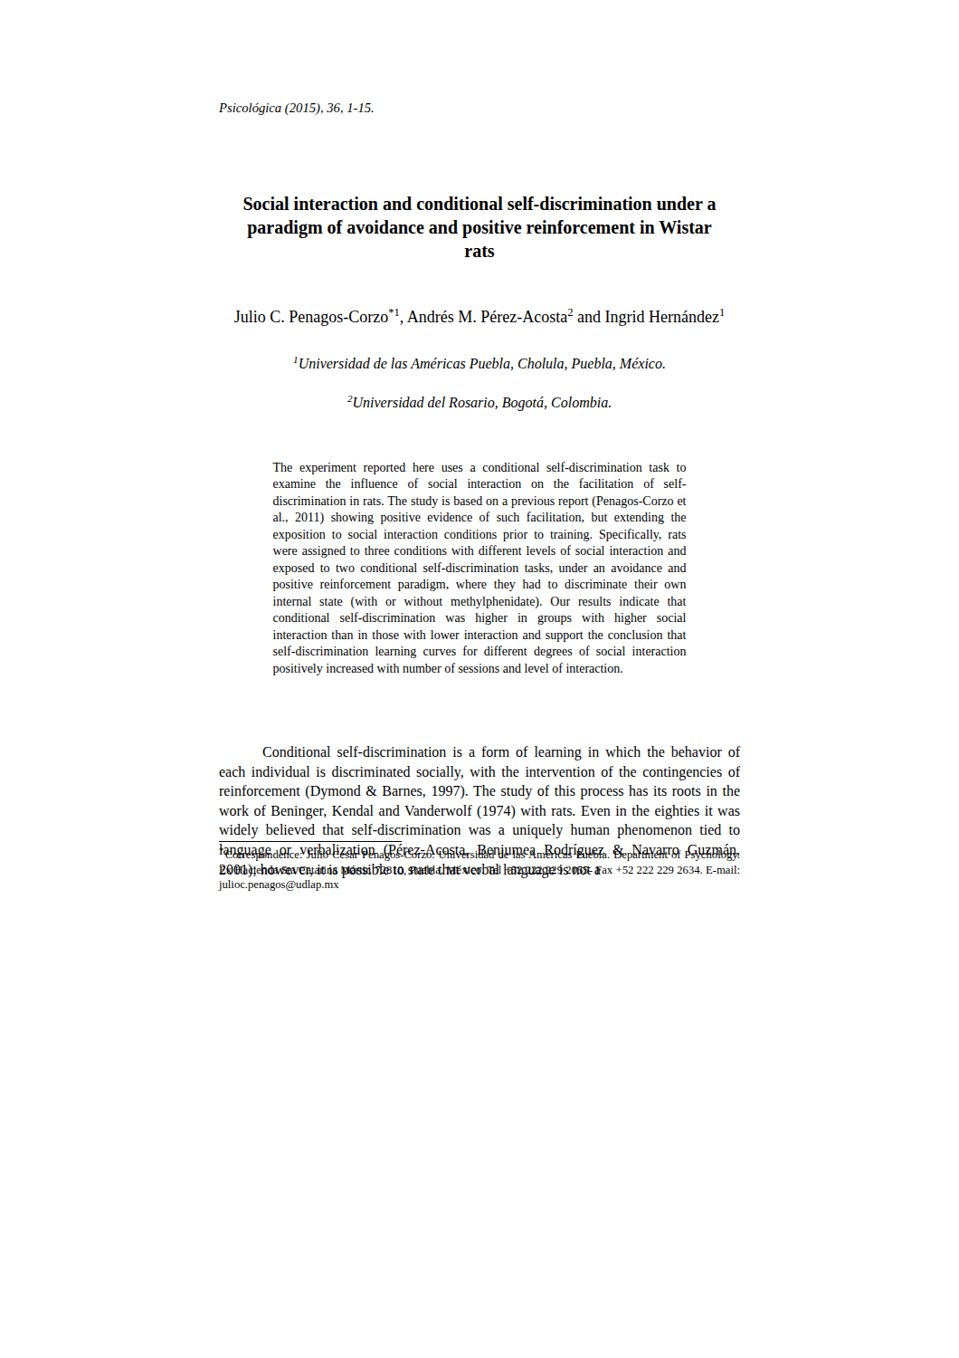Psicológica (2015), 36, 1-15.
Social interaction and conditional self-discrimination under a paradigm of avoidance and positive reinforcement in Wistar rats
Julio C. Penagos-Corzo*1, Andrés M. Pérez-Acosta2 and Ingrid Hernández1
1Universidad de las Américas Puebla, Cholula, Puebla, México.
2Universidad del Rosario, Bogotá, Colombia.
The experiment reported here uses a conditional self-discrimination task to examine the influence of social interaction on the facilitation of self-discrimination in rats. The study is based on a previous report (Penagos-Corzo et al., 2011) showing positive evidence of such facilitation, but extending the exposition to social interaction conditions prior to training. Specifically, rats were assigned to three conditions with different levels of social interaction and exposed to two conditional self-discrimination tasks, under an avoidance and positive reinforcement paradigm, where they had to discriminate their own internal state (with or without methylphenidate). Our results indicate that conditional self-discrimination was higher in groups with higher social interaction than in those with lower interaction and support the conclusion that self-discrimination learning curves for different degrees of social interaction positively increased with number of sessions and level of interaction.
Conditional self-discrimination is a form of learning in which the behavior of each individual is discriminated socially, with the intervention of the contingencies of reinforcement (Dymond & Barnes, 1997). The study of this process has its roots in the work of Beninger, Kendal and Vanderwolf (1974) with rats. Even in the eighties it was widely believed that self-discrimination was a uniquely human phenomenon tied to language or verbalization (Pérez-Acosta, Benjumea Rodríguez & Navarro Guzmán, 2001); however, it is possible to state that verbal language is not a
*Correspondence: Julio César Penagos-Corzo. Universidad de las Américas Puebla. Department of Psychology. Ex Hacienda Sta Catarina Mártir. 72810, Puebla. México. Tel +52 222 229 2055- Fax +52 222 229 2634. E-mail: julioc.penagos@udlap.mx